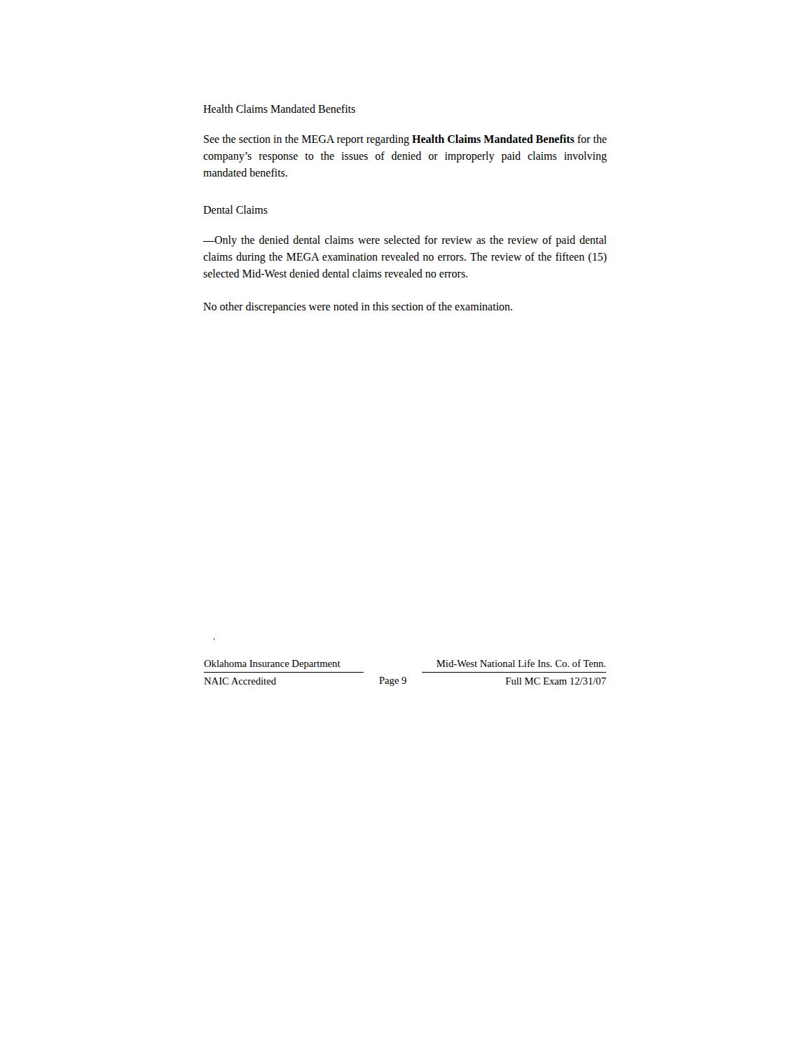Health Claims Mandated Benefits
See the section in the MEGA report regarding Health Claims Mandated Benefits for the company’s response to the issues of denied or improperly paid claims involving mandated benefits.
Dental Claims
Only the denied dental claims were selected for review as the review of paid dental claims during the MEGA examination revealed no errors. The review of the fifteen (15) selected Mid-West denied dental claims revealed no errors.
No other discrepancies were noted in this section of the examination.
'
| Oklahoma Insurance Department NAIC Accredited | Page 9 | Mid-West National Life Ins. Co. of Tenn. Full MC Exam 12/31/07 |